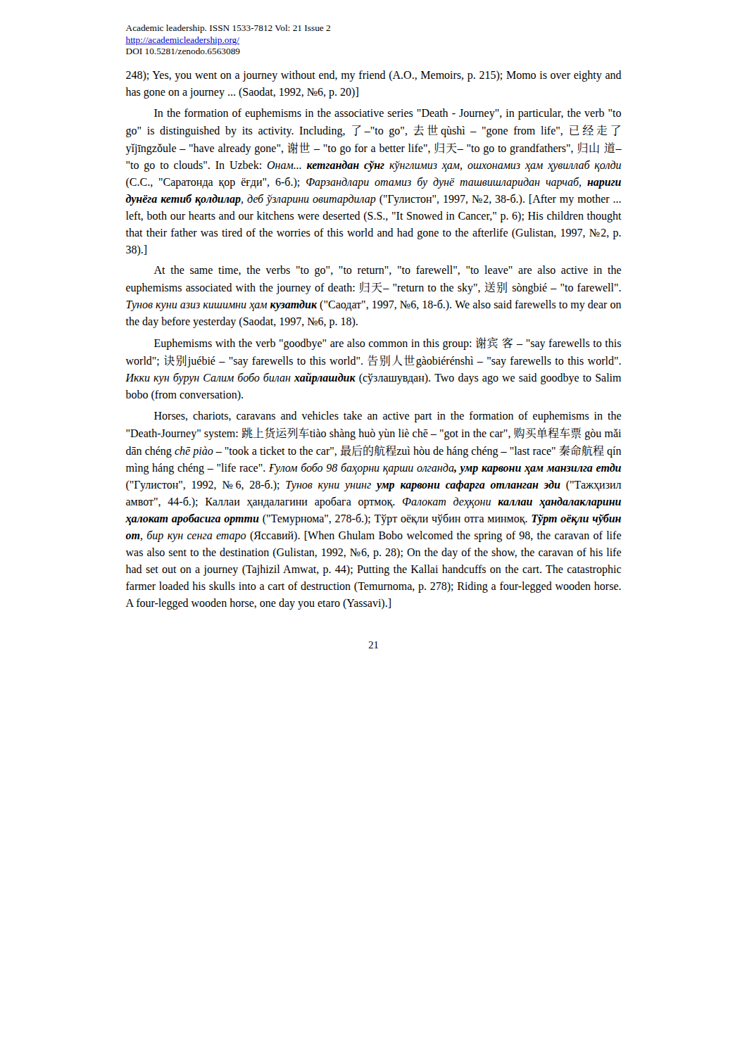Academic leadership. ISSN 1533-7812 Vol: 21 Issue 2
http://academicleadership.org/
DOI 10.5281/zenodo.6563089
248); Yes, you went on a journey without end, my friend (A.O., Memoirs, p. 215); Momo is over eighty and has gone on a journey ... (Saodat, 1992, №6, p. 20)]
In the formation of euphemisms in the associative series "Death - Journey", in particular, the verb "to go" is distinguished by its activity. Including, 了–"to go", 去世qùshì – "gone from life", 已经走了 yǐjīngzǒule – "have already gone", 谢世 – "to go for a better life", 归天– "to go to grandfathers", 归山 道– "to go to clouds". In Uzbek: Онам... кетгандан сўнг кўнглимиз ҳам, ошхонамиз ҳам ҳувиллаб қолди (С.С., "Саратонда қор ёғди", 6-б.); Фарзандлари отамиз бу дунё ташвишларидан чарчаб, нариги дунёга кетиб қолдилар, деб ўзларини овитардилар ("Гулистон", 1997, №2, 38-б.). [After my mother ... left, both our hearts and our kitchens were deserted (S.S., "It Snowed in Cancer," p. 6); His children thought that their father was tired of the worries of this world and had gone to the afterlife (Gulistan, 1997, №2, p. 38).]
At the same time, the verbs "to go", "to return", "to farewell", "to leave" are also active in the euphemisms associated with the journey of death: 归天– "return to the sky", 送别 sòngbié – "to farewell". Тунов куни азиз кишимни ҳам кузатдик ("Саодат", 1997, №6, 18-б.). We also said farewells to my dear on the day before yesterday (Saodat, 1997, №6, p. 18).
Euphemisms with the verb "goodbye" are also common in this group: 谢宾 客 – "say farewells to this world"; 诀别juébié – "say farewells to this world". 告别人世gàobiérénshì – "say farewells to this world". Икки кун бурун Салим бобо билан хайрлашдик (сўзлашувдан). Two days ago we said goodbye to Salim bobo (from conversation).
Horses, chariots, caravans and vehicles take an active part in the formation of euphemisms in the "Death-Journey" system: 跳上货运列车tiào shàng huò yùn liè chē – "got in the car", 购买单程车票 gòu mǎi dān chéng chē piào – "took a ticket to the car", 最后的航程zuì hòu de háng chéng – "last race" 秦命航程 qín mìng háng chéng – "life race". Ғулом бобо 98 баҳорни қарши олганда, умр карвони ҳам манзилга етди ("Гулистон", 1992, №6, 28-б.); Тунов куни унинг умр карвони сафарга отланган эди ("Тажҳизил амвот", 44-б.); Каллаи ҳандалагини аробага ортмоқ. Фалокат деҳқони каллаи ҳандалакларини ҳалокат аробасига ортти ("Темурнома", 278-б.); Тўрт оёқли чўбин отга минмоқ. Тўрт оёқли чўбин от, бир кун сенга етаро (Яссавий). [When Ghulam Bobo welcomed the spring of 98, the caravan of life was also sent to the destination (Gulistan, 1992, №6, p. 28); On the day of the show, the caravan of his life had set out on a journey (Tajhizil Amwat, p. 44); Putting the Kallai handcuffs on the cart. The catastrophic farmer loaded his skulls into a cart of destruction (Temurnoma, p. 278); Riding a four-legged wooden horse. A four-legged wooden horse, one day you etaro (Yassavi).]
21